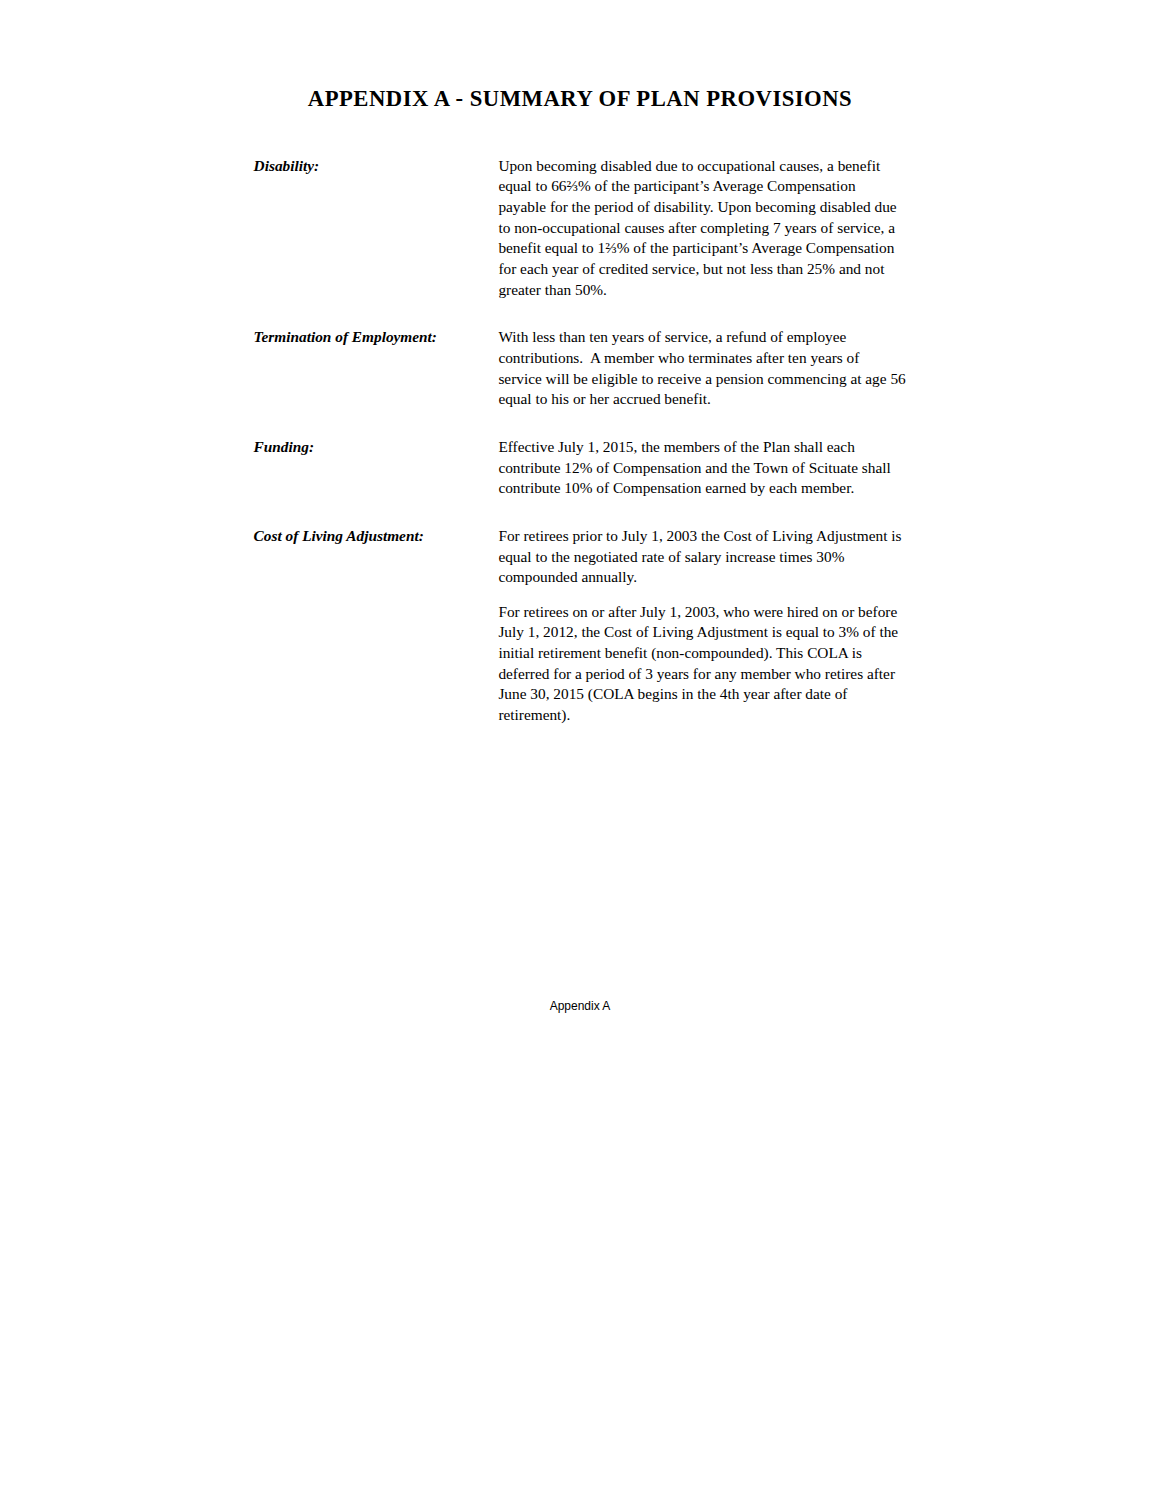APPENDIX A - SUMMARY OF PLAN PROVISIONS
| Disability: | Upon becoming disabled due to occupational causes, a benefit equal to 66⅔% of the participant’s Average Compensation payable for the period of disability. Upon becoming disabled due to non-occupational causes after completing 7 years of service, a benefit equal to 1⅔% of the participant’s Average Compensation for each year of credited service, but not less than 25% and not greater than 50%. |
| Termination of Employment: | With less than ten years of service, a refund of employee contributions. A member who terminates after ten years of service will be eligible to receive a pension commencing at age 56 equal to his or her accrued benefit. |
| Funding: | Effective July 1, 2015, the members of the Plan shall each contribute 12% of Compensation and the Town of Scituate shall contribute 10% of Compensation earned by each member. |
| Cost of Living Adjustment: | For retirees prior to July 1, 2003 the Cost of Living Adjustment is equal to the negotiated rate of salary increase times 30% compounded annually. For retirees on or after July 1, 2003, who were hired on or before July 1, 2012, the Cost of Living Adjustment is equal to 3% of the initial retirement benefit (non-compounded). This COLA is deferred for a period of 3 years for any member who retires after June 30, 2015 (COLA begins in the 4th year after date of retirement). |
Appendix A